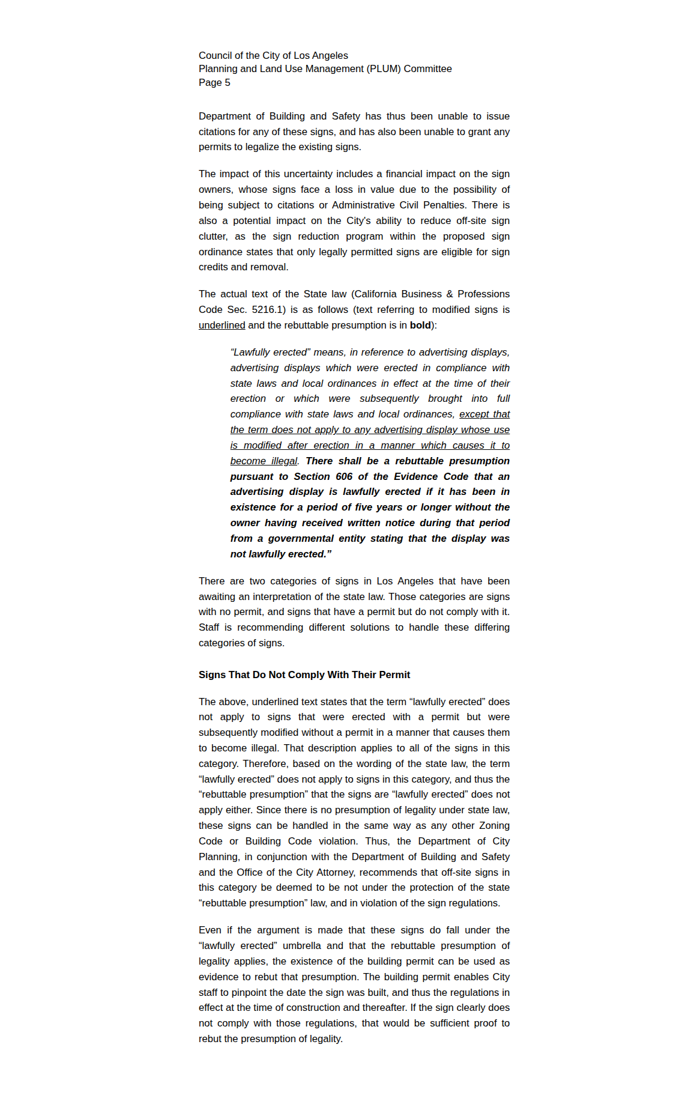Council of the City of Los Angeles
Planning and Land Use Management (PLUM) Committee
Page 5
Department of Building and Safety has thus been unable to issue citations for any of these signs, and has also been unable to grant any permits to legalize the existing signs.
The impact of this uncertainty includes a financial impact on the sign owners, whose signs face a loss in value due to the possibility of being subject to citations or Administrative Civil Penalties. There is also a potential impact on the City's ability to reduce off-site sign clutter, as the sign reduction program within the proposed sign ordinance states that only legally permitted signs are eligible for sign credits and removal.
The actual text of the State law (California Business & Professions Code Sec. 5216.1) is as follows (text referring to modified signs is underlined and the rebuttable presumption is in bold):
“Lawfully erected” means, in reference to advertising displays, advertising displays which were erected in compliance with state laws and local ordinances in effect at the time of their erection or which were subsequently brought into full compliance with state laws and local ordinances, except that the term does not apply to any advertising display whose use is modified after erection in a manner which causes it to become illegal. There shall be a rebuttable presumption pursuant to Section 606 of the Evidence Code that an advertising display is lawfully erected if it has been in existence for a period of five years or longer without the owner having received written notice during that period from a governmental entity stating that the display was not lawfully erected.”
There are two categories of signs in Los Angeles that have been awaiting an interpretation of the state law. Those categories are signs with no permit, and signs that have a permit but do not comply with it. Staff is recommending different solutions to handle these differing categories of signs.
Signs That Do Not Comply With Their Permit
The above, underlined text states that the term “lawfully erected” does not apply to signs that were erected with a permit but were subsequently modified without a permit in a manner that causes them to become illegal. That description applies to all of the signs in this category. Therefore, based on the wording of the state law, the term “lawfully erected” does not apply to signs in this category, and thus the “rebuttable presumption” that the signs are “lawfully erected” does not apply either. Since there is no presumption of legality under state law, these signs can be handled in the same way as any other Zoning Code or Building Code violation. Thus, the Department of City Planning, in conjunction with the Department of Building and Safety and the Office of the City Attorney, recommends that off-site signs in this category be deemed to be not under the protection of the state “rebuttable presumption” law, and in violation of the sign regulations.
Even if the argument is made that these signs do fall under the “lawfully erected” umbrella and that the rebuttable presumption of legality applies, the existence of the building permit can be used as evidence to rebut that presumption. The building permit enables City staff to pinpoint the date the sign was built, and thus the regulations in effect at the time of construction and thereafter. If the sign clearly does not comply with those regulations, that would be sufficient proof to rebut the presumption of legality.